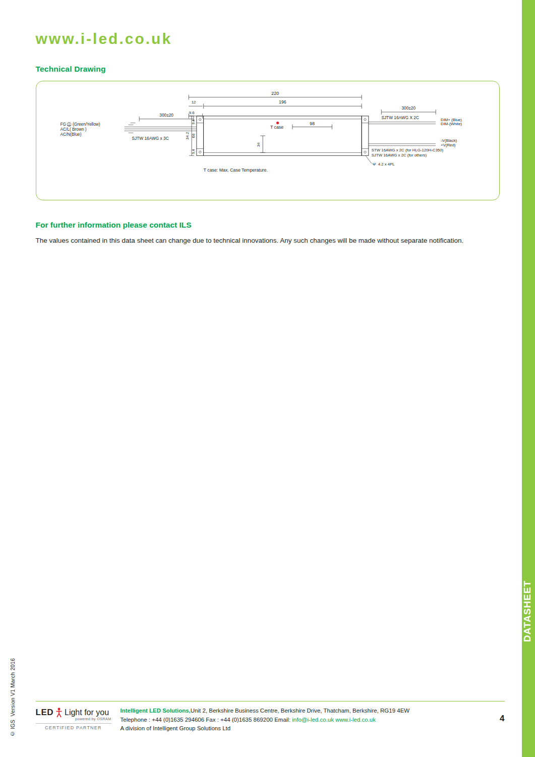DATASHEET
© IGS Version V1 March 2016
www.i-led.co.uk
Technical Drawing
220 196 12 9.6 9.4 34.2 68 9.4 T case 98 34 300±20 FG (Green/Yellow) AC/L( Brown ) AC/N(Blue) SJTW 16AWG x 3C 300±20 SJTW 16AWG X 2C DIM+ (Blue) DIM-(White) -V(Black) +V(Red) STW 16AWG x 2C (for HLG-120H-C350) SJTW 16AWG x 2C (for others) Ψ 4.2 x 4PL T case: Max. Case Temperature.
For further information please contact ILS
The values contained in this data sheet can change due to technical innovations. Any such changes will be made without separate notification.
LED Light for you
powered by OSRAM
CERTIFIED PARTNER
Intelligent LED Solutions, Unit 2, Berkshire Business Centre, Berkshire Drive, Thatcham, Berkshire, RG19 4EW
Telephone : +44 (0)1635 294606 Fax : +44 (0)1635 869200 Email: info@i-led.co.uk www.i-led.co.uk
A division of Intelligent Group Solutions Ltd
4